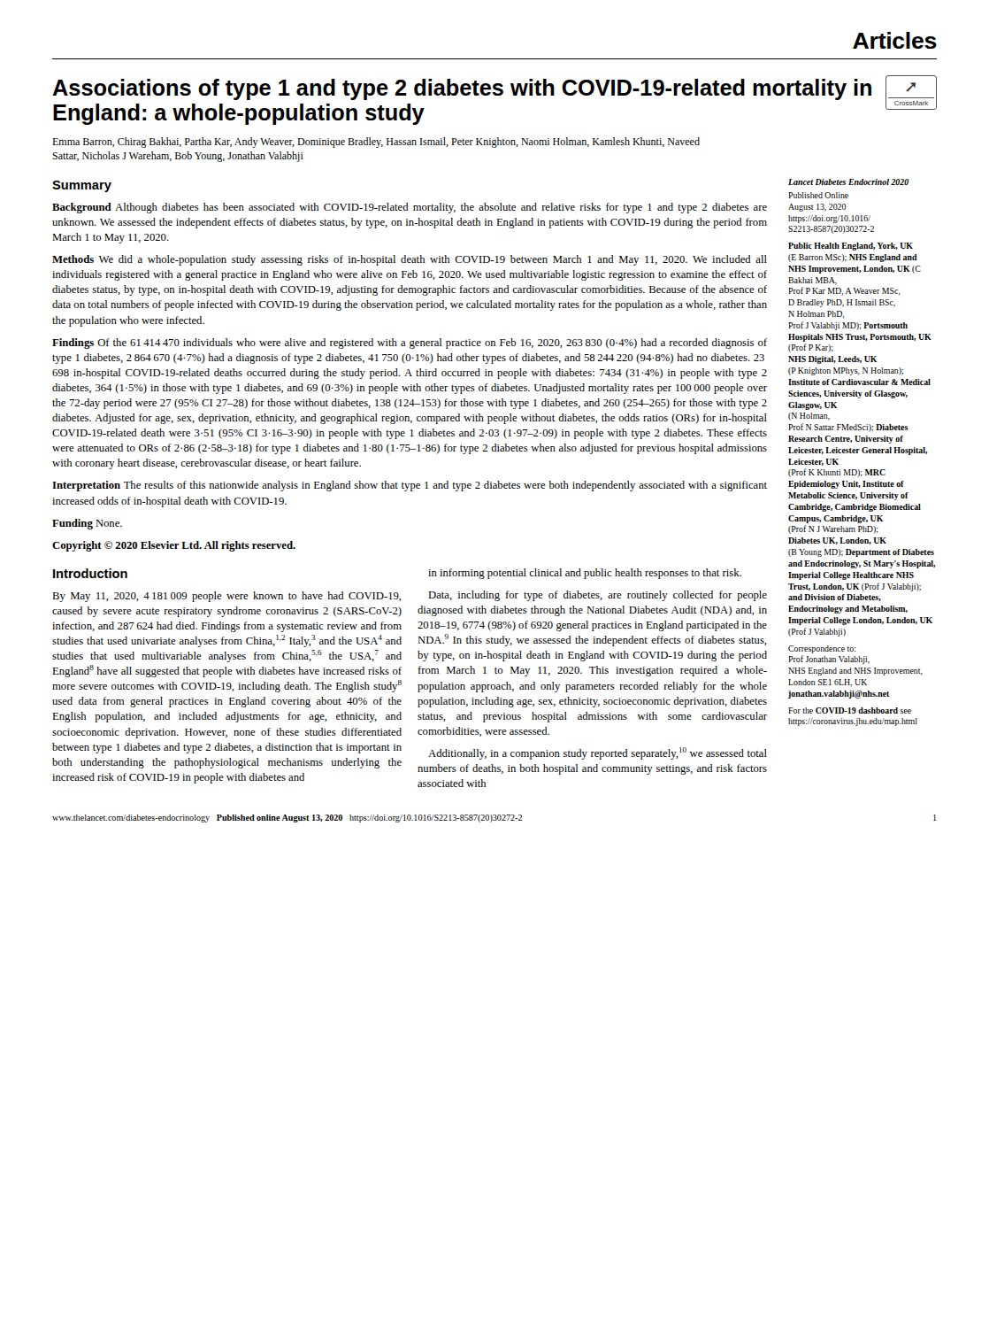Articles
Associations of type 1 and type 2 diabetes with COVID-19-related mortality in England: a whole-population study
➚
CrossMark
Emma Barron, Chirag Bakhai, Partha Kar, Andy Weaver, Dominique Bradley, Hassan Ismail, Peter Knighton, Naomi Holman, Kamlesh Khunti, Naveed Sattar, Nicholas J Wareham, Bob Young, Jonathan Valabhji
Summary
Background Although diabetes has been associated with COVID-19-related mortality, the absolute and relative risks for type 1 and type 2 diabetes are unknown. We assessed the independent effects of diabetes status, by type, on in-hospital death in England in patients with COVID-19 during the period from March 1 to May 11, 2020.
Methods We did a whole-population study assessing risks of in-hospital death with COVID-19 between March 1 and May 11, 2020. We included all individuals registered with a general practice in England who were alive on Feb 16, 2020. We used multivariable logistic regression to examine the effect of diabetes status, by type, on in-hospital death with COVID-19, adjusting for demographic factors and cardiovascular comorbidities. Because of the absence of data on total numbers of people infected with COVID-19 during the observation period, we calculated mortality rates for the population as a whole, rather than the population who were infected.
Findings Of the 61 414 470 individuals who were alive and registered with a general practice on Feb 16, 2020, 263 830 (0·4%) had a recorded diagnosis of type 1 diabetes, 2 864 670 (4·7%) had a diagnosis of type 2 diabetes, 41 750 (0·1%) had other types of diabetes, and 58 244 220 (94·8%) had no diabetes. 23 698 in-hospital COVID-19-related deaths occurred during the study period. A third occurred in people with diabetes: 7434 (31·4%) in people with type 2 diabetes, 364 (1·5%) in those with type 1 diabetes, and 69 (0·3%) in people with other types of diabetes. Unadjusted mortality rates per 100 000 people over the 72-day period were 27 (95% CI 27–28) for those without diabetes, 138 (124–153) for those with type 1 diabetes, and 260 (254–265) for those with type 2 diabetes. Adjusted for age, sex, deprivation, ethnicity, and geographical region, compared with people without diabetes, the odds ratios (ORs) for in-hospital COVID-19-related death were 3·51 (95% CI 3·16–3·90) in people with type 1 diabetes and 2·03 (1·97–2·09) in people with type 2 diabetes. These effects were attenuated to ORs of 2·86 (2·58–3·18) for type 1 diabetes and 1·80 (1·75–1·86) for type 2 diabetes when also adjusted for previous hospital admissions with coronary heart disease, cerebrovascular disease, or heart failure.
Interpretation The results of this nationwide analysis in England show that type 1 and type 2 diabetes were both independently associated with a significant increased odds of in-hospital death with COVID-19.
Funding None.
Copyright © 2020 Elsevier Ltd. All rights reserved.
Introduction
By May 11, 2020, 4 181 009 people were known to have had COVID-19, caused by severe acute respiratory syndrome coronavirus 2 (SARS-CoV-2) infection, and 287 624 had died. Findings from a systematic review and from studies that used univariate analyses from China,1,2 Italy,3 and the USA4 and studies that used multivariable analyses from China,5,6 the USA,7 and England8 have all suggested that people with diabetes have increased risks of more severe outcomes with COVID-19, including death. The English study8 used data from general practices in England covering about 40% of the English population, and included adjustments for age, ethnicity, and socioeconomic deprivation. However, none of these studies differentiated between type 1 diabetes and type 2 diabetes, a distinction that is important in both understanding the pathophysiological mechanisms underlying the increased risk of COVID-19 in people with diabetes and
in informing potential clinical and public health responses to that risk.
Data, including for type of diabetes, are routinely collected for people diagnosed with diabetes through the National Diabetes Audit (NDA) and, in 2018–19, 6774 (98%) of 6920 general practices in England participated in the NDA.9 In this study, we assessed the independent effects of diabetes status, by type, on in-hospital death in England with COVID-19 during the period from March 1 to May 11, 2020. This investigation required a whole-population approach, and only parameters recorded reliably for the whole population, including age, sex, ethnicity, socioeconomic deprivation, diabetes status, and previous hospital admissions with some cardiovascular comorbidities, were assessed.
Additionally, in a companion study reported separately,10 we assessed total numbers of deaths, in both hospital and community settings, and risk factors associated with
Lancet Diabetes Endocrinol 2020
Published Online
August 13, 2020
https://doi.org/10.1016/
S2213-8587(20)30272-2
Public Health England, York, UK
(E Barron MSc); NHS England and NHS Improvement, London, UK (C Bakhai MBA,
Prof P Kar MD, A Weaver MSc,
D Bradley PhD, H Ismail BSc,
N Holman PhD,
Prof J Valabhji MD); Portsmouth Hospitals NHS Trust, Portsmouth, UK (Prof P Kar);
NHS Digital, Leeds, UK
(P Knighton MPhys, N Holman);
Institute of Cardiovascular & Medical Sciences, University of Glasgow, Glasgow, UK
(N Holman,
Prof N Sattar FMedSci); Diabetes Research Centre, University of Leicester, Leicester General Hospital, Leicester, UK
(Prof K Khunti MD); MRC Epidemiology Unit, Institute of Metabolic Science, University of Cambridge, Cambridge Biomedical Campus, Cambridge, UK
(Prof N J Wareham PhD);
Diabetes UK, London, UK
(B Young MD); Department of Diabetes and Endocrinology, St Mary's Hospital, Imperial College Healthcare NHS Trust, London, UK (Prof J Valabhji);
and Division of Diabetes, Endocrinology and Metabolism, Imperial College London, London, UK
(Prof J Valabhji)
Correspondence to:
Prof Jonathan Valabhji,
NHS England and NHS Improvement, London SE1 6LH, UK
jonathan.valabhji@nhs.net
For the COVID-19 dashboard see https://coronavirus.jhu.edu/map.html
www.thelancet.com/diabetes-endocrinology Published online August 13, 2020 https://doi.org/10.1016/S2213-8587(20)30272-2
1